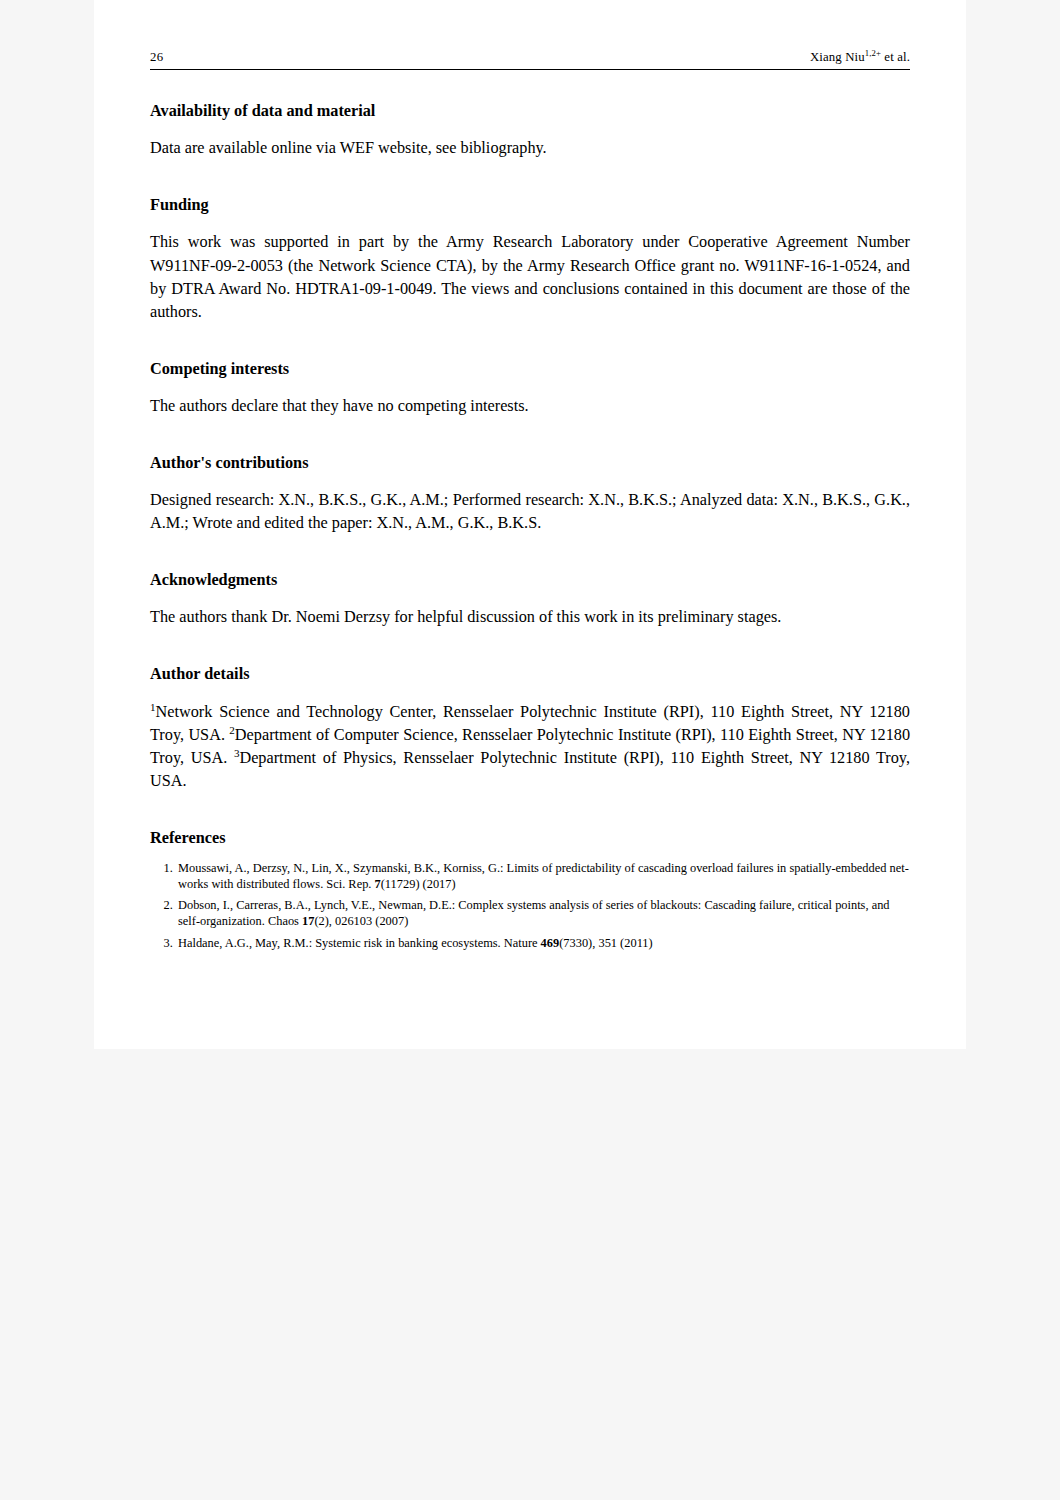26 Xiang Niu1,2+ et al.
Availability of data and material
Data are available online via WEF website, see bibliography.
Funding
This work was supported in part by the Army Research Laboratory under Cooperative Agreement Number W911NF-09-2-0053 (the Network Science CTA), by the Army Research Office grant no. W911NF-16-1-0524, and by DTRA Award No. HDTRA1-09-1-0049. The views and conclusions contained in this document are those of the authors.
Competing interests
The authors declare that they have no competing interests.
Author's contributions
Designed research: X.N., B.K.S., G.K., A.M.; Performed research: X.N., B.K.S.; Analyzed data: X.N., B.K.S., G.K., A.M.; Wrote and edited the paper: X.N., A.M., G.K., B.K.S.
Acknowledgments
The authors thank Dr. Noemi Derzsy for helpful discussion of this work in its preliminary stages.
Author details
1Network Science and Technology Center, Rensselaer Polytechnic Institute (RPI), 110 Eighth Street, NY 12180 Troy, USA. 2Department of Computer Science, Rensselaer Polytechnic Institute (RPI), 110 Eighth Street, NY 12180 Troy, USA. 3Department of Physics, Rensselaer Polytechnic Institute (RPI), 110 Eighth Street, NY 12180 Troy, USA.
References
Moussawi, A., Derzsy, N., Lin, X., Szymanski, B.K., Korniss, G.: Limits of predictability of cascading overload failures in spatially-embedded networks with distributed flows. Sci. Rep. 7(11729) (2017)
Dobson, I., Carreras, B.A., Lynch, V.E., Newman, D.E.: Complex systems analysis of series of blackouts: Cascading failure, critical points, and self-organization. Chaos 17(2), 026103 (2007)
Haldane, A.G., May, R.M.: Systemic risk in banking ecosystems. Nature 469(7330), 351 (2011)